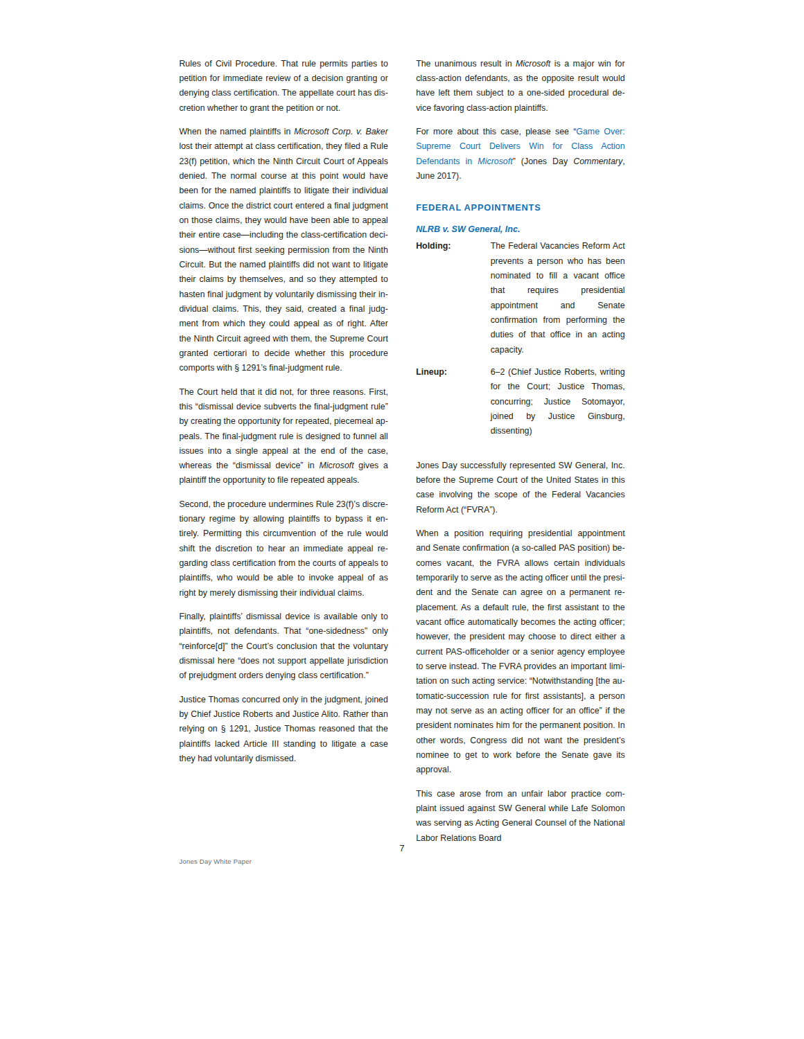Rules of Civil Procedure. That rule permits parties to petition for immediate review of a decision granting or denying class certification. The appellate court has discretion whether to grant the petition or not.
When the named plaintiffs in Microsoft Corp. v. Baker lost their attempt at class certification, they filed a Rule 23(f) petition, which the Ninth Circuit Court of Appeals denied. The normal course at this point would have been for the named plaintiffs to litigate their individual claims. Once the district court entered a final judgment on those claims, they would have been able to appeal their entire case—including the class-certification decisions—without first seeking permission from the Ninth Circuit. But the named plaintiffs did not want to litigate their claims by themselves, and so they attempted to hasten final judgment by voluntarily dismissing their individual claims. This, they said, created a final judgment from which they could appeal as of right. After the Ninth Circuit agreed with them, the Supreme Court granted certiorari to decide whether this procedure comports with § 1291’s final-judgment rule.
The Court held that it did not, for three reasons. First, this “dismissal device subverts the final-judgment rule” by creating the opportunity for repeated, piecemeal appeals. The final-judgment rule is designed to funnel all issues into a single appeal at the end of the case, whereas the “dismissal device” in Microsoft gives a plaintiff the opportunity to file repeated appeals.
Second, the procedure undermines Rule 23(f)’s discretionary regime by allowing plaintiffs to bypass it entirely. Permitting this circumvention of the rule would shift the discretion to hear an immediate appeal regarding class certification from the courts of appeals to plaintiffs, who would be able to invoke appeal of as right by merely dismissing their individual claims.
Finally, plaintiffs’ dismissal device is available only to plaintiffs, not defendants. That “one-sidedness” only “reinforce[d]” the Court’s conclusion that the voluntary dismissal here “does not support appellate jurisdiction of prejudgment orders denying class certification.”
Justice Thomas concurred only in the judgment, joined by Chief Justice Roberts and Justice Alito. Rather than relying on § 1291, Justice Thomas reasoned that the plaintiffs lacked Article III standing to litigate a case they had voluntarily dismissed.
The unanimous result in Microsoft is a major win for class-action defendants, as the opposite result would have left them subject to a one-sided procedural device favoring class-action plaintiffs.
For more about this case, please see “Game Over: Supreme Court Delivers Win for Class Action Defendants in Microsoft” (Jones Day Commentary, June 2017).
Federal Appointments
NLRB v. SW General, Inc.
| Holding: | The Federal Vacancies Reform Act prevents a person who has been nominated to fill a vacant office that requires presidential appointment and Senate confirmation from performing the duties of that office in an acting capacity. |
| Lineup: | 6–2 (Chief Justice Roberts, writing for the Court; Justice Thomas, concurring; Justice Sotomayor, joined by Justice Ginsburg, dissenting) |
Jones Day successfully represented SW General, Inc. before the Supreme Court of the United States in this case involving the scope of the Federal Vacancies Reform Act (“FVRA”).
When a position requiring presidential appointment and Senate confirmation (a so-called PAS position) becomes vacant, the FVRA allows certain individuals temporarily to serve as the acting officer until the president and the Senate can agree on a permanent replacement. As a default rule, the first assistant to the vacant office automatically becomes the acting officer; however, the president may choose to direct either a current PAS-officeholder or a senior agency employee to serve instead. The FVRA provides an important limitation on such acting service: “Notwithstanding [the automatic-succession rule for first assistants], a person may not serve as an acting officer for an office” if the president nominates him for the permanent position. In other words, Congress did not want the president’s nominee to get to work before the Senate gave its approval.
This case arose from an unfair labor practice complaint issued against SW General while Lafe Solomon was serving as Acting General Counsel of the National Labor Relations Board
7
Jones Day White Paper